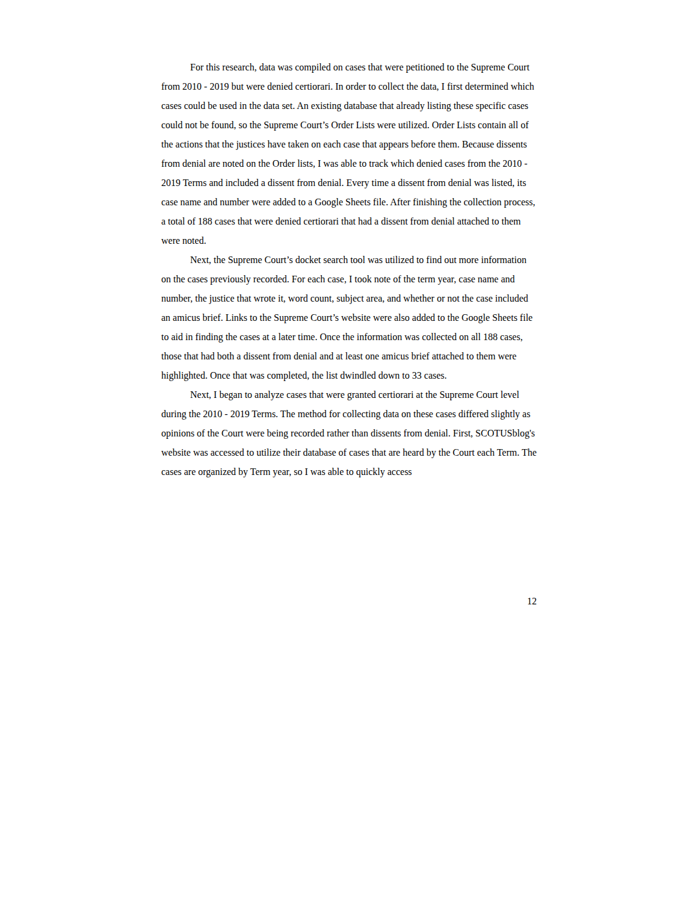For this research, data was compiled on cases that were petitioned to the Supreme Court from 2010 - 2019 but were denied certiorari. In order to collect the data, I first determined which cases could be used in the data set. An existing database that already listing these specific cases could not be found, so the Supreme Court’s Order Lists were utilized. Order Lists contain all of the actions that the justices have taken on each case that appears before them. Because dissents from denial are noted on the Order lists, I was able to track which denied cases from the 2010 - 2019 Terms and included a dissent from denial. Every time a dissent from denial was listed, its case name and number were added to a Google Sheets file. After finishing the collection process, a total of 188 cases that were denied certiorari that had a dissent from denial attached to them were noted.
Next, the Supreme Court’s docket search tool was utilized to find out more information on the cases previously recorded. For each case, I took note of the term year, case name and number, the justice that wrote it, word count, subject area, and whether or not the case included an amicus brief. Links to the Supreme Court’s website were also added to the Google Sheets file to aid in finding the cases at a later time. Once the information was collected on all 188 cases, those that had both a dissent from denial and at least one amicus brief attached to them were highlighted. Once that was completed, the list dwindled down to 33 cases.
Next, I began to analyze cases that were granted certiorari at the Supreme Court level during the 2010 - 2019 Terms. The method for collecting data on these cases differed slightly as opinions of the Court were being recorded rather than dissents from denial. First, SCOTUSblog's website was accessed to utilize their database of cases that are heard by the Court each Term. The cases are organized by Term year, so I was able to quickly access
12